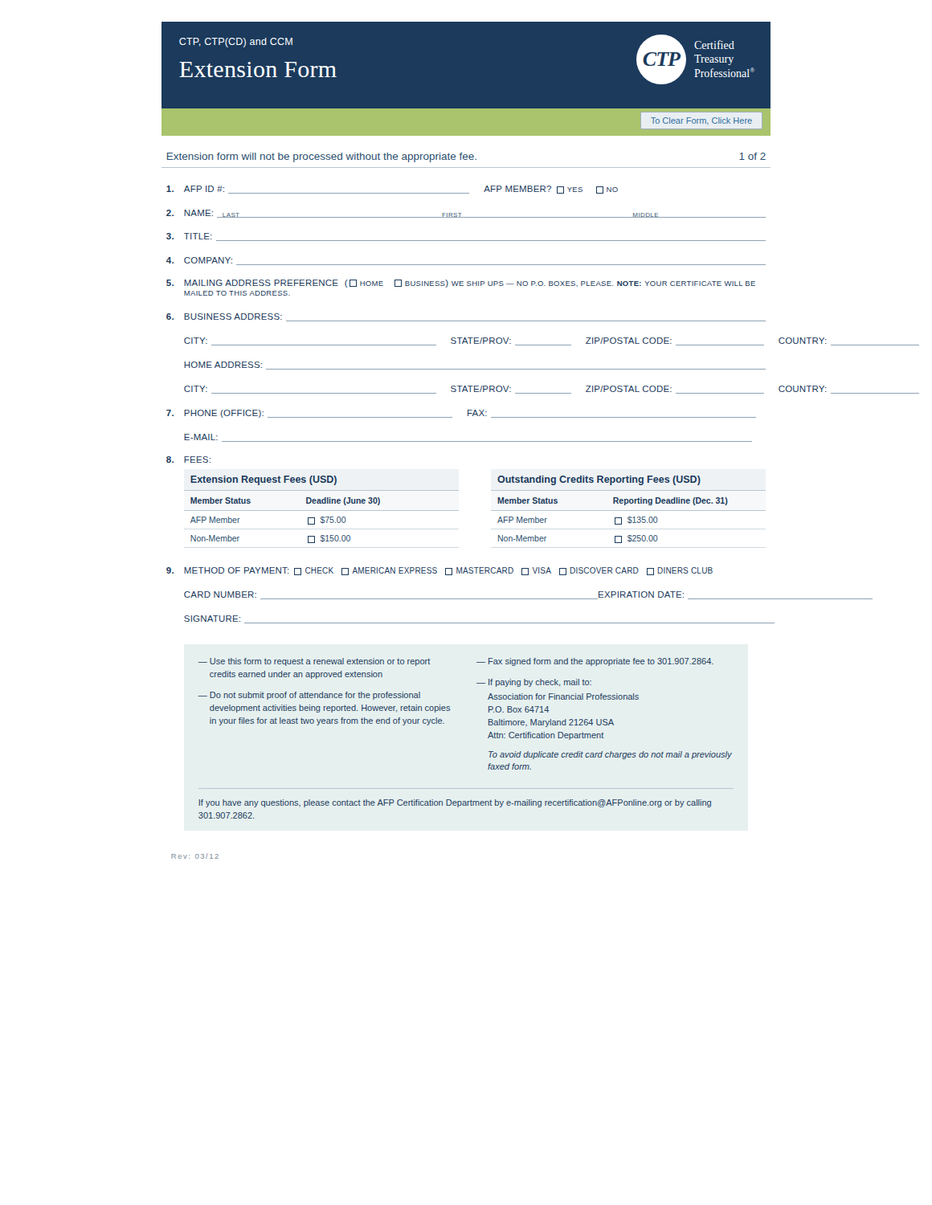CTP, CTP(CD) and CCM
Extension Form
CTP
Certified
Treasury
Professional®
To Clear Form, Click Here
Extension form will not be processed without the appropriate fee.
1 of 2
1.
AFP ID #:
AFP MEMBER?
YES NO
2.
NAME:
LAST FIRST MIDDLE
3.
TITLE:
4.
COMPANY:
5.
MAILING ADDRESS PREFERENCE ( HOME BUSINESS) WE SHIP UPS — NO P.O. BOXES, PLEASE. NOTE: YOUR CERTIFICATE WILL BE MAILED TO THIS ADDRESS.
6.
BUSINESS ADDRESS:
CITY:
STATE/PROV:
ZIP/POSTAL CODE:
COUNTRY:
HOME ADDRESS:
CITY:
STATE/PROV:
ZIP/POSTAL CODE:
COUNTRY:
7.
PHONE (OFFICE):
FAX:
E-MAIL:
8.
FEES:
Extension Request Fees (USD)
| Member Status | Deadline (June 30) |
| --- | --- |
| AFP Member | $75.00 |
| Non-Member | $150.00 |
Outstanding Credits Reporting Fees (USD)
| Member Status | Reporting Deadline (Dec. 31) |
| --- | --- |
| AFP Member | $135.00 |
| Non-Member | $250.00 |
9.
METHOD OF PAYMENT:
CHECK AMERICAN EXPRESS MASTERCARD VISA DISCOVER CARD DINERS CLUB
CARD NUMBER:
EXPIRATION DATE:
SIGNATURE:
Use this form to request a renewal extension or to report credits earned under an approved extension
Do not submit proof of attendance for the professional development activities being reported. However, retain copies in your files for at least two years from the end of your cycle.
Fax signed form and the appropriate fee to 301.907.2864.
If paying by check, mail to:
Association for Financial Professionals
P.O. Box 64714
Baltimore, Maryland 21264 USA
Attn: Certification Department
To avoid duplicate credit card charges do not mail a previously faxed form.
If you have any questions, please contact the AFP Certification Department by e-mailing recertification@AFPonline.org or by calling 301.907.2862.
Rev: 03/12